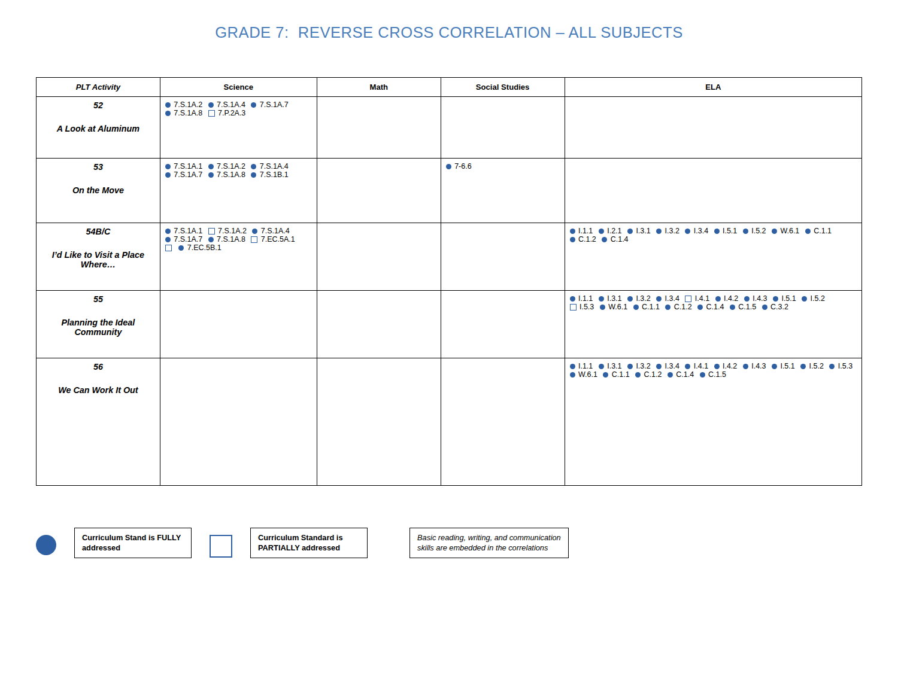GRADE 7: REVERSE CROSS CORRELATION – ALL SUBJECTS
| PLT Activity | Science | Math | Social Studies | ELA |
| --- | --- | --- | --- | --- |
| 52 A Look at Aluminum | 7.S.1A.2 7.S.1A.4 7.S.1A.7 7.S.1A.8 7.P.2A.3 | | | |
| 53 On the Move | 7.S.1A.1 7.S.1A.2 7.S.1A.4 7.S.1A.7 7.S.1A.8 7.S.1B.1 | | 7-6.6 | |
| 54B/C I’d Like to Visit a Place Where… | 7.S.1A.1 7.S.1A.2 7.S.1A.4 7.S.1A.7 7.S.1A.8 7.EC.5A.1 7.EC.5B.1 | | | I.1.1 I.2.1 I.3.1 I.3.2 I.3.4 I.5.1 I.5.2 W.6.1 C.1.1 C.1.2 C.1.4 |
| 55 Planning the Ideal Community | | | | I.1.1 I.3.1 I.3.2 I.3.4 I.4.1 I.4.2 I.4.3 I.5.1 I.5.2 I.5.3 W.6.1 C.1.1 C.1.2 C.1.4 C.1.5 C.3.2 |
| 56 We Can Work It Out | | | | I.1.1 I.3.1 I.3.2 I.3.4 I.4.1 I.4.2 I.4.3 I.5.1 I.5.2 I.5.3 W.6.1 C.1.1 C.1.2 C.1.4 C.1.5 |
Curriculum Stand is FULLY addressed
Curriculum Standard is PARTIALLY addressed
Basic reading, writing, and communication skills are embedded in the correlations